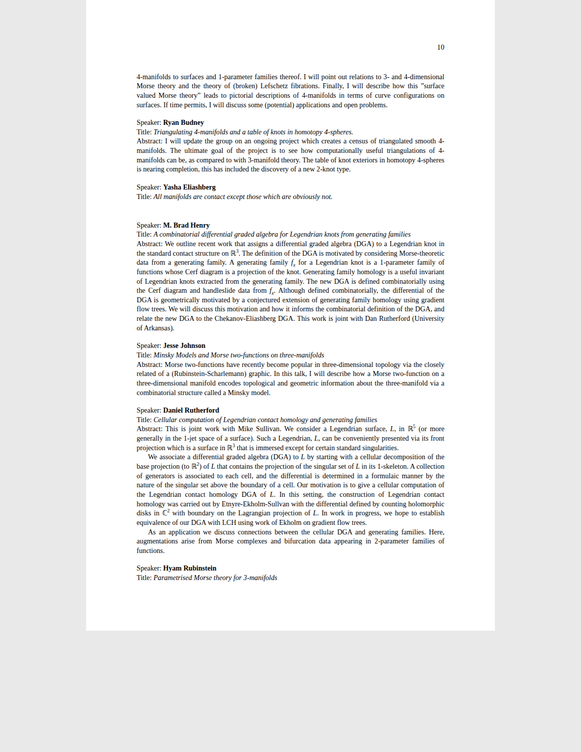10
4-manifolds to surfaces and 1-parameter families thereof. I will point out relations to 3- and 4-dimensional Morse theory and the theory of (broken) Lefschetz fibrations. Finally, I will describe how this ”surface valued Morse theory” leads to pictorial descriptions of 4-manifolds in terms of curve configurations on surfaces. If time permits, I will discuss some (potential) applications and open problems.
Speaker: Ryan Budney
Title: Triangulating 4-manifolds and a table of knots in homotopy 4-spheres.
Abstract: I will update the group on an ongoing project which creates a census of triangulated smooth 4-manifolds. The ultimate goal of the project is to see how computationally useful triangulations of 4-manifolds can be, as compared to with 3-manifold theory. The table of knot exteriors in homotopy 4-spheres is nearing completion, this has included the discovery of a new 2-knot type.
Speaker: Yasha Eliashberg
Title: All manifolds are contact except those which are obviously not.
Speaker: M. Brad Henry
Title: A combinatorial differential graded algebra for Legendrian knots from generating families
Abstract: We outline recent work that assigns a differential graded algebra (DGA) to a Legendrian knot in the standard contact structure on ℝ3. The definition of the DGA is motivated by considering Morse-theoretic data from a generating family. A generating family fx for a Legendrian knot is a 1-parameter family of functions whose Cerf diagram is a projection of the knot. Generating family homology is a useful invariant of Legendrian knots extracted from the generating family. The new DGA is defined combinatorially using the Cerf diagram and handleslide data from fx. Although defined combinatorially, the differential of the DGA is geometrically motivated by a conjectured extension of generating family homology using gradient flow trees. We will discuss this motivation and how it informs the combinatorial definition of the DGA, and relate the new DGA to the Chekanov-Eliashberg DGA. This work is joint with Dan Rutherford (University of Arkansas).
Speaker: Jesse Johnson
Title: Minsky Models and Morse two-functions on three-manifolds
Abstract: Morse two-functions have recently become popular in three-dimensional topology via the closely related of a (Rubinstein-Scharlemann) graphic. In this talk, I will describe how a Morse two-function on a three-dimensional manifold encodes topological and geometric information about the three-manifold via a combinatorial structure called a Minsky model.
Speaker: Daniel Rutherford
Title: Cellular computation of Legendrian contact homology and generating families
Abstract: This is joint work with Mike Sullivan. We consider a Legendrian surface, L, in ℝ5 (or more generally in the 1-jet space of a surface). Such a Legendrian, L, can be conveniently presented via its front projection which is a surface in ℝ3 that is immersed except for certain standard singularities.
We associate a differential graded algebra (DGA) to L by starting with a cellular decomposition of the base projection (to ℝ2) of L that contains the projection of the singular set of L in its 1-skeleton. A collection of generators is associated to each cell, and the differential is determined in a formulaic manner by the nature of the singular set above the boundary of a cell. Our motivation is to give a cellular computation of the Legendrian contact homology DGA of L. In this setting, the construction of Legendrian contact homology was carried out by Etnyre-Ekholm-Sullvan with the differential defined by counting holomorphic disks in ℂ2 with boundary on the Lagrangian projection of L. In work in progress, we hope to establish equivalence of our DGA with LCH using work of Ekholm on gradient flow trees.
As an application we discuss connections between the cellular DGA and generating families. Here, augmentations arise from Morse complexes and bifurcation data appearing in 2-parameter families of functions.
Speaker: Hyam Rubinstein
Title: Parametrised Morse theory for 3-manifolds